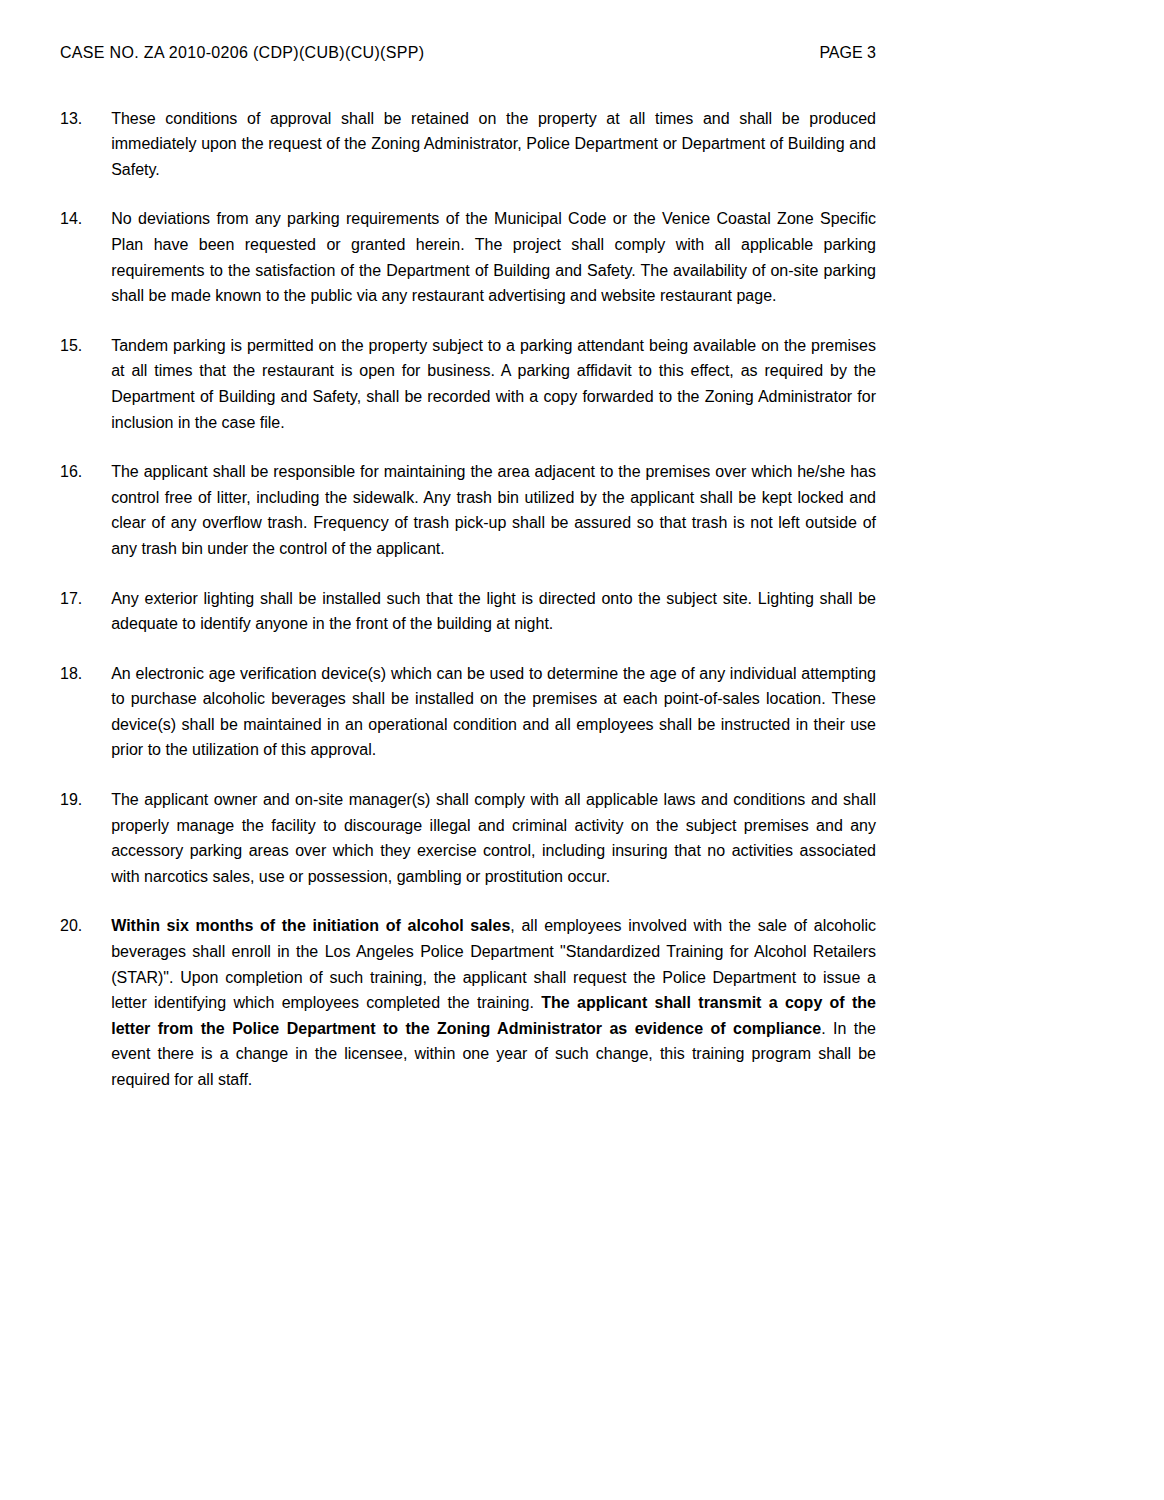CASE NO. ZA 2010-0206 (CDP)(CUB)(CU)(SPP) PAGE 3
These conditions of approval shall be retained on the property at all times and shall be produced immediately upon the request of the Zoning Administrator, Police Department or Department of Building and Safety.
No deviations from any parking requirements of the Municipal Code or the Venice Coastal Zone Specific Plan have been requested or granted herein. The project shall comply with all applicable parking requirements to the satisfaction of the Department of Building and Safety. The availability of on-site parking shall be made known to the public via any restaurant advertising and website restaurant page.
Tandem parking is permitted on the property subject to a parking attendant being available on the premises at all times that the restaurant is open for business. A parking affidavit to this effect, as required by the Department of Building and Safety, shall be recorded with a copy forwarded to the Zoning Administrator for inclusion in the case file.
The applicant shall be responsible for maintaining the area adjacent to the premises over which he/she has control free of litter, including the sidewalk. Any trash bin utilized by the applicant shall be kept locked and clear of any overflow trash. Frequency of trash pick-up shall be assured so that trash is not left outside of any trash bin under the control of the applicant.
Any exterior lighting shall be installed such that the light is directed onto the subject site. Lighting shall be adequate to identify anyone in the front of the building at night.
An electronic age verification device(s) which can be used to determine the age of any individual attempting to purchase alcoholic beverages shall be installed on the premises at each point-of-sales location. These device(s) shall be maintained in an operational condition and all employees shall be instructed in their use prior to the utilization of this approval.
The applicant owner and on-site manager(s) shall comply with all applicable laws and conditions and shall properly manage the facility to discourage illegal and criminal activity on the subject premises and any accessory parking areas over which they exercise control, including insuring that no activities associated with narcotics sales, use or possession, gambling or prostitution occur.
Within six months of the initiation of alcohol sales, all employees involved with the sale of alcoholic beverages shall enroll in the Los Angeles Police Department "Standardized Training for Alcohol Retailers (STAR)". Upon completion of such training, the applicant shall request the Police Department to issue a letter identifying which employees completed the training. The applicant shall transmit a copy of the letter from the Police Department to the Zoning Administrator as evidence of compliance. In the event there is a change in the licensee, within one year of such change, this training program shall be required for all staff.